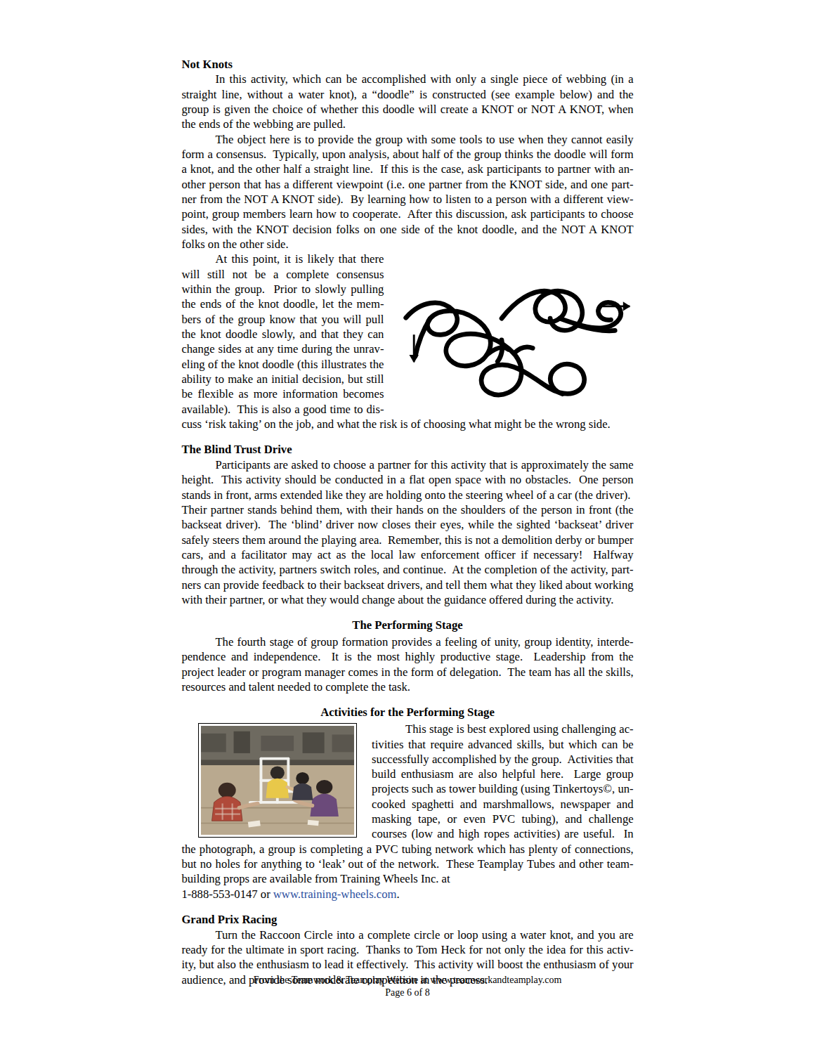Not Knots
In this activity, which can be accomplished with only a single piece of webbing (in a straight line, without a water knot), a “doodle” is constructed (see example below) and the group is given the choice of whether this doodle will create a KNOT or NOT A KNOT, when the ends of the webbing are pulled.
The object here is to provide the group with some tools to use when they cannot easily form a consensus. Typically, upon analysis, about half of the group thinks the doodle will form a knot, and the other half a straight line. If this is the case, ask participants to partner with another person that has a different viewpoint (i.e. one partner from the KNOT side, and one partner from the NOT A KNOT side). By learning how to listen to a person with a different viewpoint, group members learn how to cooperate. After this discussion, ask participants to choose sides, with the KNOT decision folks on one side of the knot doodle, and the NOT A KNOT folks on the other side.
At this point, it is likely that there will still not be a complete consensus within the group. Prior to slowly pulling the ends of the knot doodle, let the members of the group know that you will pull the knot doodle slowly, and that they can change sides at any time during the unraveling of the knot doodle (this illustrates the ability to make an initial decision, but still be flexible as more information becomes available). This is also a good time to discuss ‘risk taking’ on the job, and what the risk is of choosing what might be the wrong side.
The Blind Trust Drive
Participants are asked to choose a partner for this activity that is approximately the same height. This activity should be conducted in a flat open space with no obstacles. One person stands in front, arms extended like they are holding onto the steering wheel of a car (the driver). Their partner stands behind them, with their hands on the shoulders of the person in front (the backseat driver). The ‘blind’ driver now closes their eyes, while the sighted ‘backseat’ driver safely steers them around the playing area. Remember, this is not a demolition derby or bumper cars, and a facilitator may act as the local law enforcement officer if necessary! Halfway through the activity, partners switch roles, and continue. At the completion of the activity, partners can provide feedback to their backseat drivers, and tell them what they liked about working with their partner, or what they would change about the guidance offered during the activity.
The Performing Stage
The fourth stage of group formation provides a feeling of unity, group identity, interdependence and independence. It is the most highly productive stage. Leadership from the project leader or program manager comes in the form of delegation. The team has all the skills, resources and talent needed to complete the task.
Activities for the Performing Stage
This stage is best explored using challenging activities that require advanced skills, but which can be successfully accomplished by the group. Activities that build enthusiasm are also helpful here. Large group projects such as tower building (using Tinkertoys©, uncooked spaghetti and marshmallows, newspaper and masking tape, or even PVC tubing), and challenge courses (low and high ropes activities) are useful. In the photograph, a group is completing a PVC tubing network which has plenty of connections, but no holes for anything to ‘leak’ out of the network. These Teamplay Tubes and other teambuilding props are available from Training Wheels Inc. at
1-888-553-0147 or www.training-wheels.com.
Grand Prix Racing
Turn the Raccoon Circle into a complete circle or loop using a water knot, and you are ready for the ultimate in sport racing. Thanks to Tom Heck for not only the idea for this activity, but also the enthusiasm to lead it effectively. This activity will boost the enthusiasm of your audience, and provide some moderate competition in the process.
From the Teamwork & Teamplay Website at www.teamworkandteamplay.com
Page 6 of 8